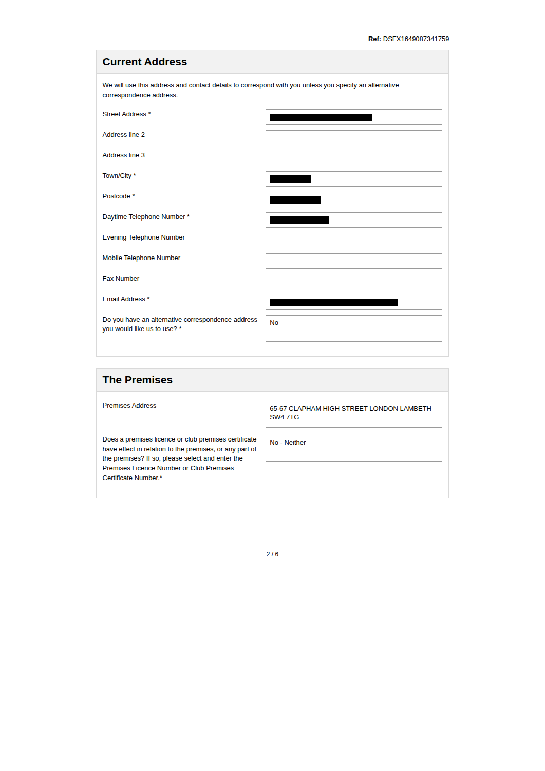Ref: DSFX1649087341759
Current Address
We will use this address and contact details to correspond with you unless you specify an alternative correspondence address.
| Street Address * | |
| Address line 2 | |
| Address line 3 | |
| Town/City * | |
| Postcode * | |
| Daytime Telephone Number * | |
| Evening Telephone Number | |
| Mobile Telephone Number | |
| Fax Number | |
| Email Address * | |
| Do you have an alternative correspondence address you would like us to use? * | No |
The Premises
| Premises Address | 65-67 CLAPHAM HIGH STREET LONDON LAMBETH SW4 7TG |
| Does a premises licence or club premises certificate have effect in relation to the premises, or any part of the premises? If so, please select and enter the Premises Licence Number or Club Premises Certificate Number.* | No - Neither |
2 / 6